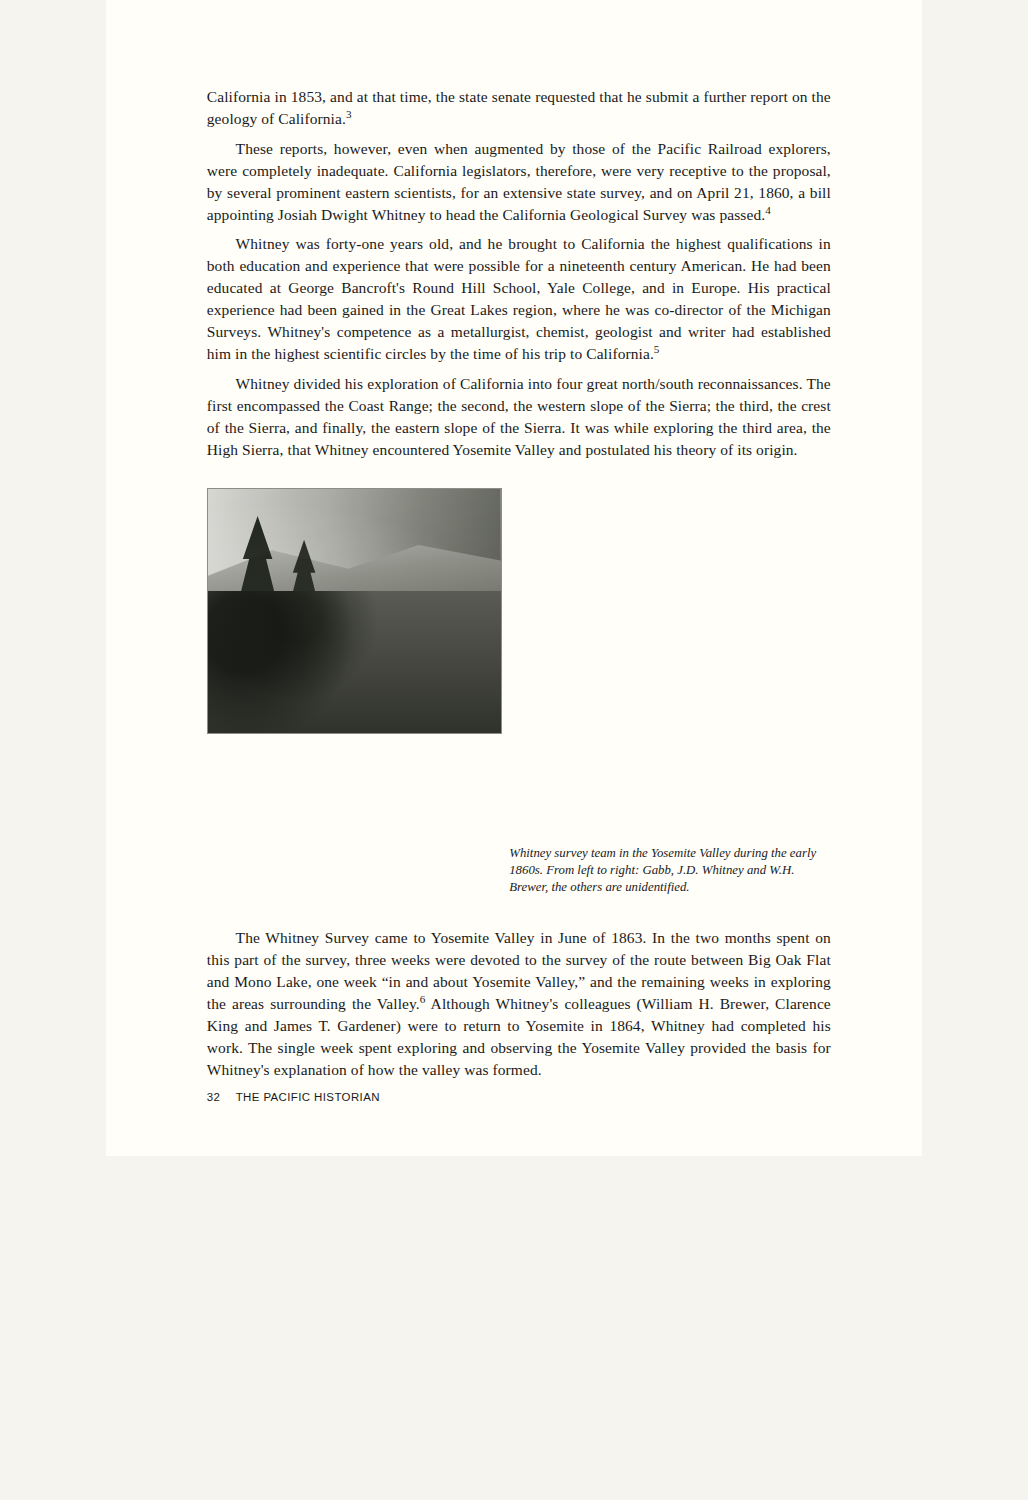California in 1853, and at that time, the state senate requested that he submit a further report on the geology of California.3
These reports, however, even when augmented by those of the Pacific Railroad explorers, were completely inadequate. California legislators, therefore, were very receptive to the proposal, by several prominent eastern scientists, for an extensive state survey, and on April 21, 1860, a bill appointing Josiah Dwight Whitney to head the California Geological Survey was passed.4
Whitney was forty-one years old, and he brought to California the highest qualifications in both education and experience that were possible for a nineteenth century American. He had been educated at George Bancroft's Round Hill School, Yale College, and in Europe. His practical experience had been gained in the Great Lakes region, where he was co-director of the Michigan Surveys. Whitney's competence as a metallurgist, chemist, geologist and writer had established him in the highest scientific circles by the time of his trip to California.5
Whitney divided his exploration of California into four great north/south reconnaissances. The first encompassed the Coast Range; the second, the western slope of the Sierra; the third, the crest of the Sierra, and finally, the eastern slope of the Sierra. It was while exploring the third area, the High Sierra, that Whitney encountered Yosemite Valley and postulated his theory of its origin.
Courtesy, The Bancroft Library
Whitney survey team in the Yosemite Valley during the early 1860s. From left to right: Gabb, J.D. Whitney and W.H. Brewer, the others are unidentified.
The Whitney Survey came to Yosemite Valley in June of 1863. In the two months spent on this part of the survey, three weeks were devoted to the survey of the route between Big Oak Flat and Mono Lake, one week “in and about Yosemite Valley,” and the remaining weeks in exploring the areas surrounding the Valley.6 Although Whitney's colleagues (William H. Brewer, Clarence King and James T. Gardener) were to return to Yosemite in 1864, Whitney had completed his work. The single week spent exploring and observing the Yosemite Valley provided the basis for Whitney's explanation of how the valley was formed.
32 THE PACIFIC HISTORIAN